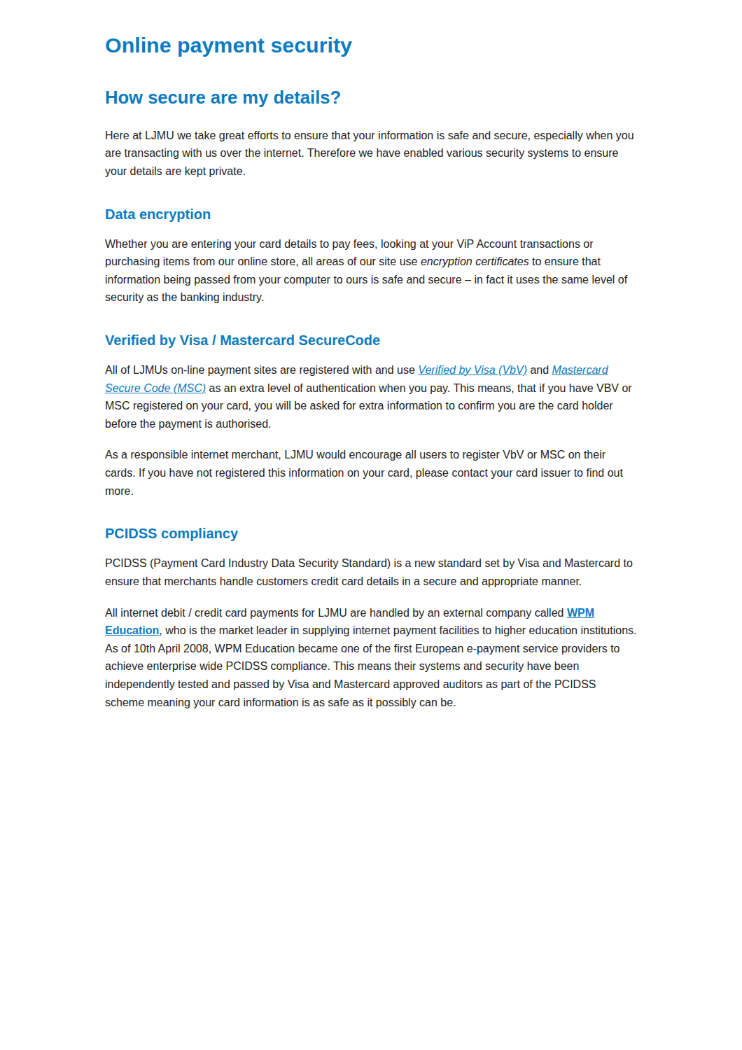Online payment security
How secure are my details?
Here at LJMU we take great efforts to ensure that your information is safe and secure, especially when you are transacting with us over the internet. Therefore we have enabled various security systems to ensure your details are kept private.
Data encryption
Whether you are entering your card details to pay fees, looking at your ViP Account transactions or purchasing items from our online store, all areas of our site use encryption certificates to ensure that information being passed from your computer to ours is safe and secure – in fact it uses the same level of security as the banking industry.
Verified by Visa / Mastercard SecureCode
All of LJMUs on-line payment sites are registered with and use Verified by Visa (VbV) and Mastercard Secure Code (MSC) as an extra level of authentication when you pay. This means, that if you have VBV or MSC registered on your card, you will be asked for extra information to confirm you are the card holder before the payment is authorised.
As a responsible internet merchant, LJMU would encourage all users to register VbV or MSC on their cards. If you have not registered this information on your card, please contact your card issuer to find out more.
PCIDSS compliancy
PCIDSS (Payment Card Industry Data Security Standard) is a new standard set by Visa and Mastercard to ensure that merchants handle customers credit card details in a secure and appropriate manner.
All internet debit / credit card payments for LJMU are handled by an external company called WPM Education, who is the market leader in supplying internet payment facilities to higher education institutions. As of 10th April 2008, WPM Education became one of the first European e-payment service providers to achieve enterprise wide PCIDSS compliance. This means their systems and security have been independently tested and passed by Visa and Mastercard approved auditors as part of the PCIDSS scheme meaning your card information is as safe as it possibly can be.